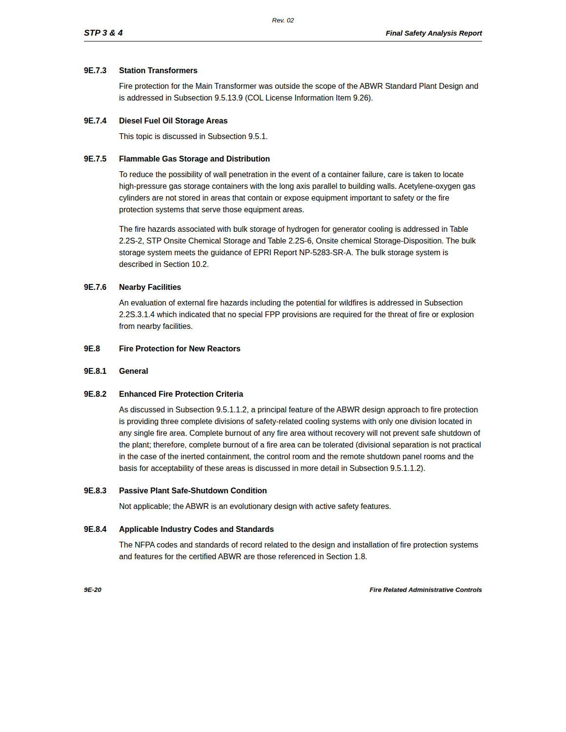Rev. 02
STP 3 & 4 Final Safety Analysis Report
9E.7.3 Station Transformers
Fire protection for the Main Transformer was outside the scope of the ABWR Standard Plant Design and is addressed in Subsection 9.5.13.9 (COL License Information Item 9.26).
9E.7.4 Diesel Fuel Oil Storage Areas
This topic is discussed in Subsection 9.5.1.
9E.7.5 Flammable Gas Storage and Distribution
To reduce the possibility of wall penetration in the event of a container failure, care is taken to locate high-pressure gas storage containers with the long axis parallel to building walls. Acetylene-oxygen gas cylinders are not stored in areas that contain or expose equipment important to safety or the fire protection systems that serve those equipment areas.
The fire hazards associated with bulk storage of hydrogen for generator cooling is addressed in Table 2.2S-2, STP Onsite Chemical Storage and Table 2.2S-6, Onsite chemical Storage-Disposition. The bulk storage system meets the guidance of EPRI Report NP-5283-SR-A. The bulk storage system is described in Section 10.2.
9E.7.6 Nearby Facilities
An evaluation of external fire hazards including the potential for wildfires is addressed in Subsection 2.2S.3.1.4 which indicated that no special FPP provisions are required for the threat of fire or explosion from nearby facilities.
9E.8 Fire Protection for New Reactors
9E.8.1 General
9E.8.2 Enhanced Fire Protection Criteria
As discussed in Subsection 9.5.1.1.2, a principal feature of the ABWR design approach to fire protection is providing three complete divisions of safety-related cooling systems with only one division located in any single fire area. Complete burnout of any fire area without recovery will not prevent safe shutdown of the plant; therefore, complete burnout of a fire area can be tolerated (divisional separation is not practical in the case of the inerted containment, the control room and the remote shutdown panel rooms and the basis for acceptability of these areas is discussed in more detail in Subsection 9.5.1.1.2).
9E.8.3 Passive Plant Safe-Shutdown Condition
Not applicable; the ABWR is an evolutionary design with active safety features.
9E.8.4 Applicable Industry Codes and Standards
The NFPA codes and standards of record related to the design and installation of fire protection systems and features for the certified ABWR are those referenced in Section 1.8.
9E-20 Fire Related Administrative Controls